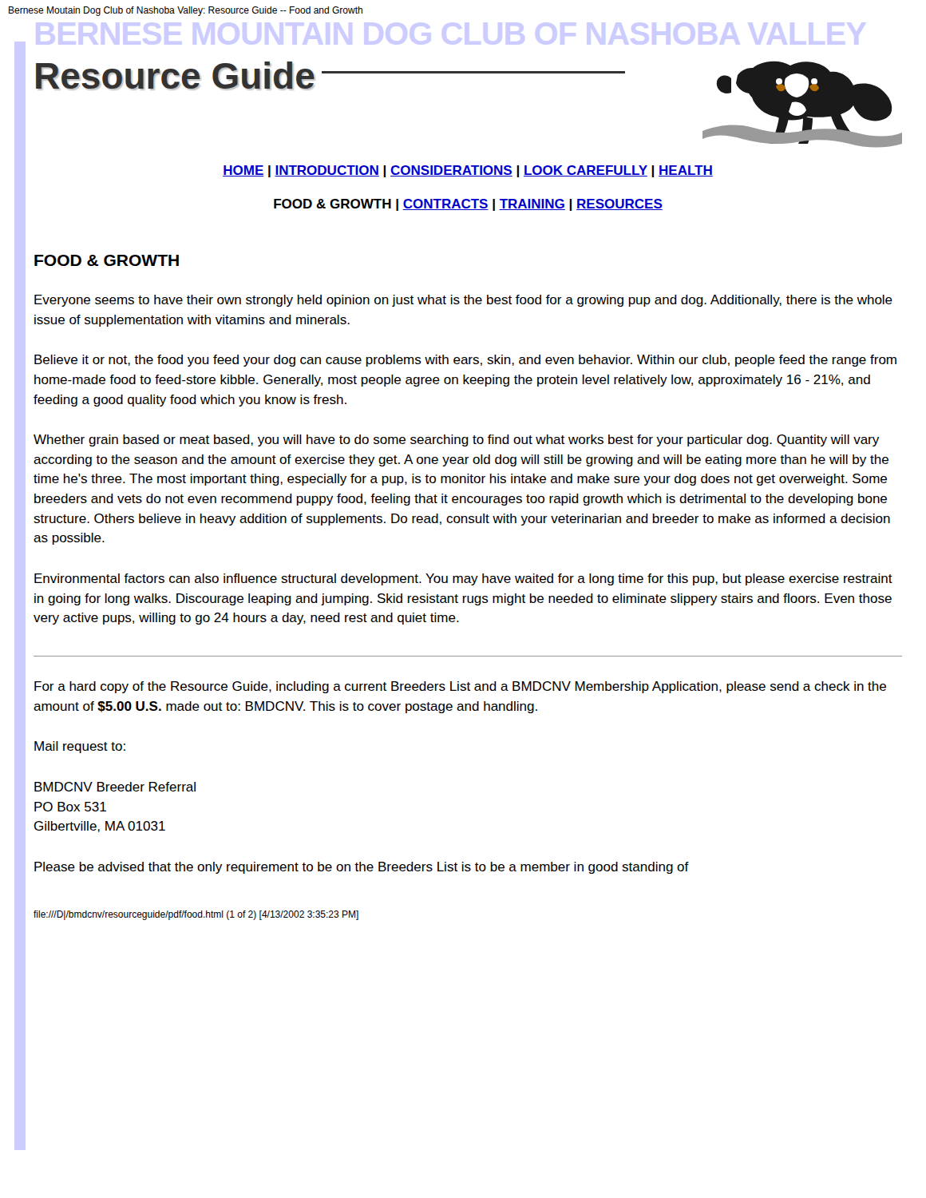Bernese Moutain Dog Club of Nashoba Valley: Resource Guide -- Food and Growth
BERNESE MOUNTAIN DOG CLUB OF NASHOBA VALLEY
Resource Guide
HOME | INTRODUCTION | CONSIDERATIONS | LOOK CAREFULLY | HEALTH FOOD & GROWTH | CONTRACTS | TRAINING | RESOURCES
FOOD & GROWTH
Everyone seems to have their own strongly held opinion on just what is the best food for a growing pup and dog. Additionally, there is the whole issue of supplementation with vitamins and minerals.
Believe it or not, the food you feed your dog can cause problems with ears, skin, and even behavior. Within our club, people feed the range from home-made food to feed-store kibble. Generally, most people agree on keeping the protein level relatively low, approximately 16 - 21%, and feeding a good quality food which you know is fresh.
Whether grain based or meat based, you will have to do some searching to find out what works best for your particular dog. Quantity will vary according to the season and the amount of exercise they get. A one year old dog will still be growing and will be eating more than he will by the time he's three. The most important thing, especially for a pup, is to monitor his intake and make sure your dog does not get overweight. Some breeders and vets do not even recommend puppy food, feeling that it encourages too rapid growth which is detrimental to the developing bone structure. Others believe in heavy addition of supplements. Do read, consult with your veterinarian and breeder to make as informed a decision as possible.
Environmental factors can also influence structural development. You may have waited for a long time for this pup, but please exercise restraint in going for long walks. Discourage leaping and jumping. Skid resistant rugs might be needed to eliminate slippery stairs and floors. Even those very active pups, willing to go 24 hours a day, need rest and quiet time.
For a hard copy of the Resource Guide, including a current Breeders List and a BMDCNV Membership Application, please send a check in the amount of $5.00 U.S. made out to: BMDCNV. This is to cover postage and handling.
Mail request to:
BMDCNV Breeder Referral
PO Box 531
Gilbertville, MA 01031
Please be advised that the only requirement to be on the Breeders List is to be a member in good standing of
file:///D|/bmdcnv/resourceguide/pdf/food.html (1 of 2) [4/13/2002 3:35:23 PM]